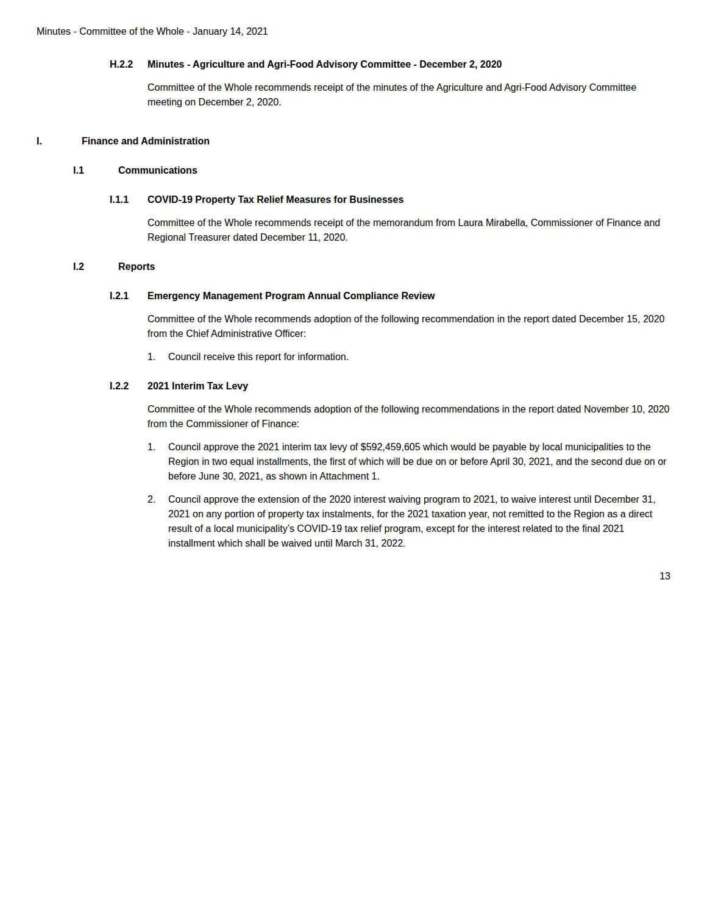Minutes - Committee of the Whole - January 14, 2021
H.2.2 Minutes - Agriculture and Agri-Food Advisory Committee - December 2, 2020
Committee of the Whole recommends receipt of the minutes of the Agriculture and Agri-Food Advisory Committee meeting on December 2, 2020.
I. Finance and Administration
I.1 Communications
I.1.1 COVID-19 Property Tax Relief Measures for Businesses
Committee of the Whole recommends receipt of the memorandum from Laura Mirabella, Commissioner of Finance and Regional Treasurer dated December 11, 2020.
I.2 Reports
I.2.1 Emergency Management Program Annual Compliance Review
Committee of the Whole recommends adoption of the following recommendation in the report dated December 15, 2020 from the Chief Administrative Officer:
Council receive this report for information.
I.2.2 2021 Interim Tax Levy
Committee of the Whole recommends adoption of the following recommendations in the report dated November 10, 2020 from the Commissioner of Finance:
Council approve the 2021 interim tax levy of $592,459,605 which would be payable by local municipalities to the Region in two equal installments, the first of which will be due on or before April 30, 2021, and the second due on or before June 30, 2021, as shown in Attachment 1.
Council approve the extension of the 2020 interest waiving program to 2021, to waive interest until December 31, 2021 on any portion of property tax instalments, for the 2021 taxation year, not remitted to the Region as a direct result of a local municipality’s COVID-19 tax relief program, except for the interest related to the final 2021 installment which shall be waived until March 31, 2022.
13